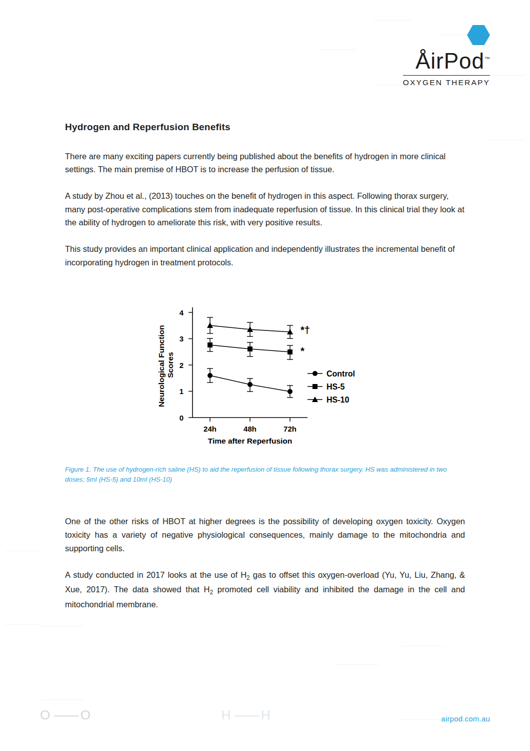ÅirPod™
OXYGEN THERAPY
Hydrogen and Reperfusion Benefits
There are many exciting papers currently being published about the benefits of hydrogen in more clinical settings. The main premise of HBOT is to increase the perfusion of tissue.
A study by Zhou et al., (2013) touches on the benefit of hydrogen in this aspect. Following thorax surgery, many post-operative complications stem from inadequate reperfusion of tissue. In this clinical trial they look at the ability of hydrogen to ameliorate this risk, with very positive results.
This study provides an important clinical application and independently illustrates the incremental benefit of incorporating hydrogen in treatment protocols.
0 1 2 3 4 24h 48h 72h Time after Reperfusion Neurological Function Scores *† * Control HS-5 HS-10
Figure 1. The use of hydrogen-rich saline (HS) to aid the reperfusion of tissue following thorax surgery. HS was administered in two doses; 5ml (HS-5) and 10ml (HS-10)
One of the other risks of HBOT at higher degrees is the possibility of developing oxygen toxicity. Oxygen toxicity has a variety of negative physiological consequences, mainly damage to the mitochondria and supporting cells.
A study conducted in 2017 looks at the use of H2 gas to offset this oxygen-overload (Yu, Yu, Liu, Zhang, & Xue, 2017). The data showed that H2 promoted cell viability and inhibited the damage in the cell and mitochondrial membrane.
O —— O
H —— H
airpod.com.au